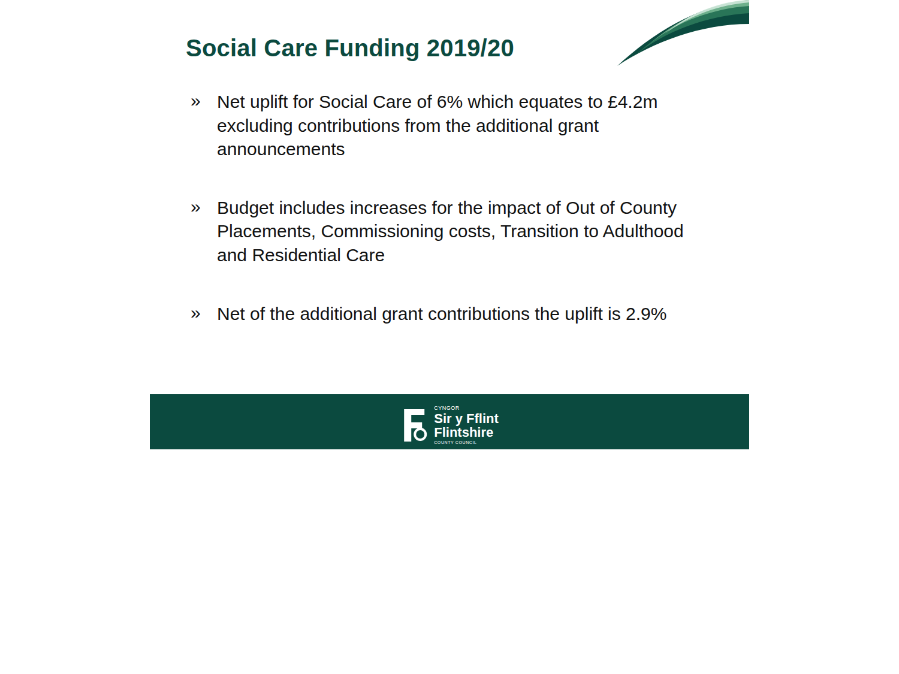Social Care Funding 2019/20
Net uplift for Social Care of 6% which equates to £4.2m excluding contributions from the additional grant announcements
Budget includes increases for the impact of Out of County Placements, Commissioning costs, Transition to Adulthood and Residential Care
Net of the additional grant contributions the uplift is 2.9%
CYNGOR
Sir y Fflint
Flintshire
COUNTY COUNCIL